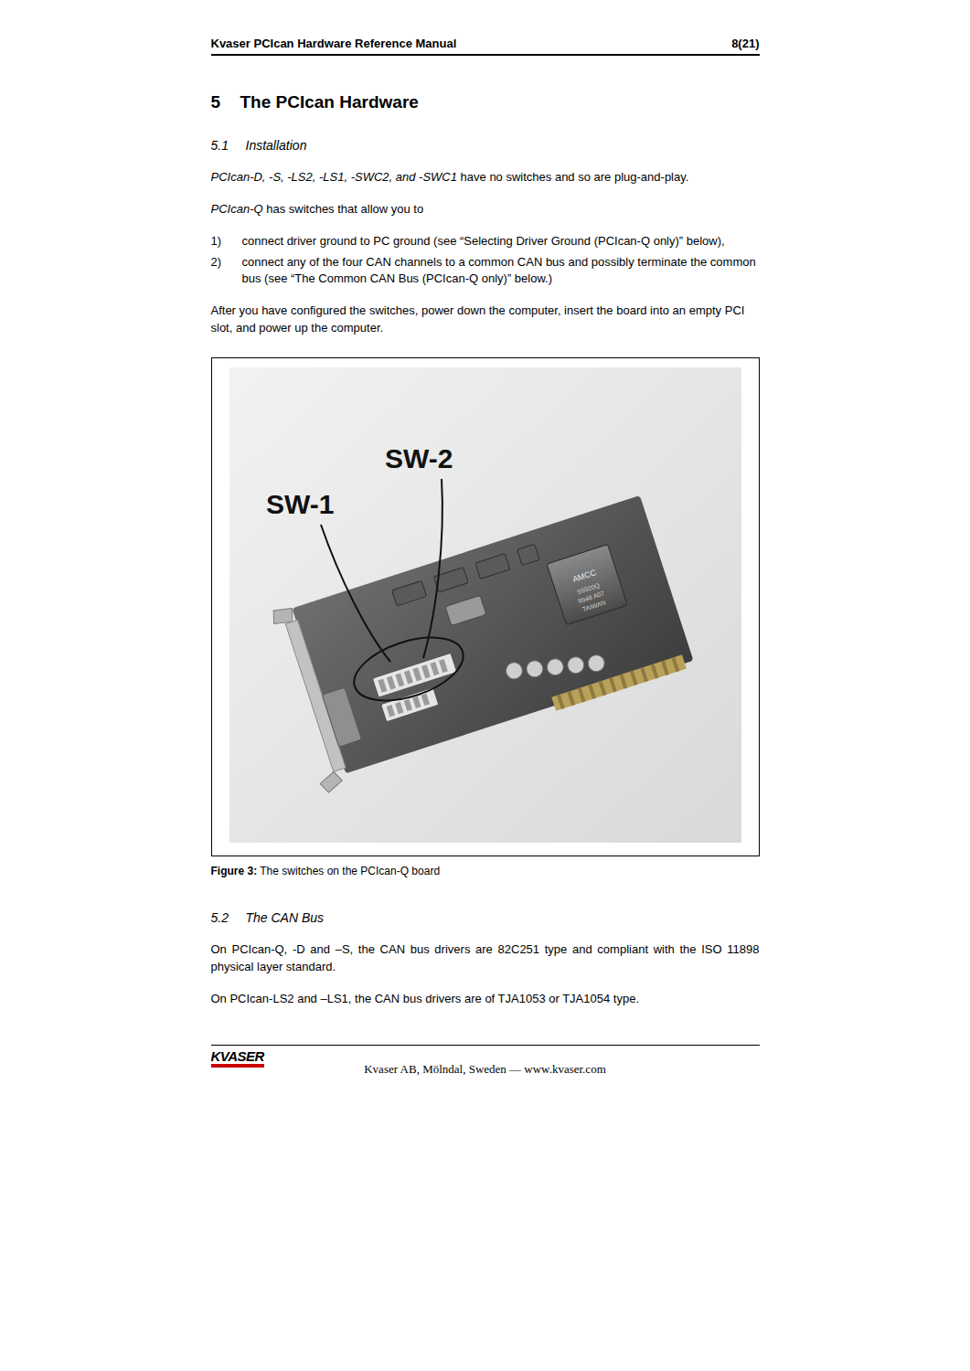Kvaser PCIcan Hardware Reference Manual 8(21)
5 The PCIcan Hardware
5.1 Installation
PCIcan-D, -S, -LS2, -LS1, -SWC2, and -SWC1 have no switches and so are plug-and-play.
PCIcan-Q has switches that allow you to
1) connect driver ground to PC ground (see “Selecting Driver Ground (PCIcan-Q only)” below),
2) connect any of the four CAN channels to a common CAN bus and possibly terminate the common bus (see “The Common CAN Bus (PCIcan-Q only)” below.)
After you have configured the switches, power down the computer, insert the board into an empty PCI slot, and power up the computer.
AMCC S5920Q 9948 A07 TAIWAN SW-1 SW-2
Figure 3: The switches on the PCIcan-Q board
5.2 The CAN Bus
On PCIcan-Q, -D and –S, the CAN bus drivers are 82C251 type and compliant with the ISO 11898 physical layer standard.
On PCIcan-LS2 and –LS1, the CAN bus drivers are of TJA1053 or TJA1054 type.
KVASER
Kvaser AB, Mölndal, Sweden — www.kvaser.com